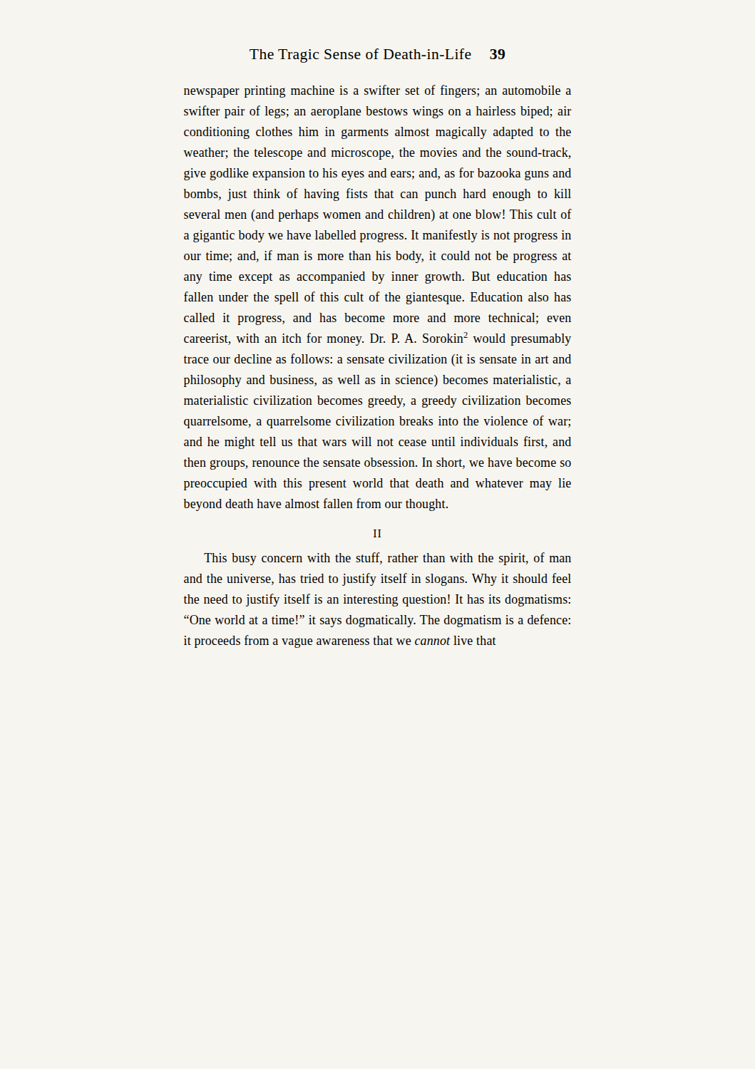The Tragic Sense of Death-in-Life 39
newspaper printing machine is a swifter set of fingers; an automobile a swifter pair of legs; an aeroplane bestows wings on a hairless biped; air conditioning clothes him in garments almost magically adapted to the weather; the telescope and microscope, the movies and the sound-track, give godlike expansion to his eyes and ears; and, as for bazooka guns and bombs, just think of having fists that can punch hard enough to kill several men (and perhaps women and children) at one blow! This cult of a gigantic body we have labelled progress. It manifestly is not progress in our time; and, if man is more than his body, it could not be progress at any time except as accompanied by inner growth. But education has fallen under the spell of this cult of the giantesque. Education also has called it progress, and has become more and more technical; even careerist, with an itch for money. Dr. P. A. Sorokin2 would presumably trace our decline as follows: a sensate civilization (it is sensate in art and philosophy and business, as well as in science) becomes materialistic, a materialistic civilization becomes greedy, a greedy civilization becomes quarrelsome, a quarrelsome civilization breaks into the violence of war; and he might tell us that wars will not cease until individuals first, and then groups, renounce the sensate obsession. In short, we have become so preoccupied with this present world that death and whatever may lie beyond death have almost fallen from our thought.
II
This busy concern with the stuff, rather than with the spirit, of man and the universe, has tried to justify itself in slogans. Why it should feel the need to justify itself is an interesting question! It has its dogmatisms: “One world at a time!” it says dogmatically. The dogmatism is a defence: it proceeds from a vague awareness that we cannot live that